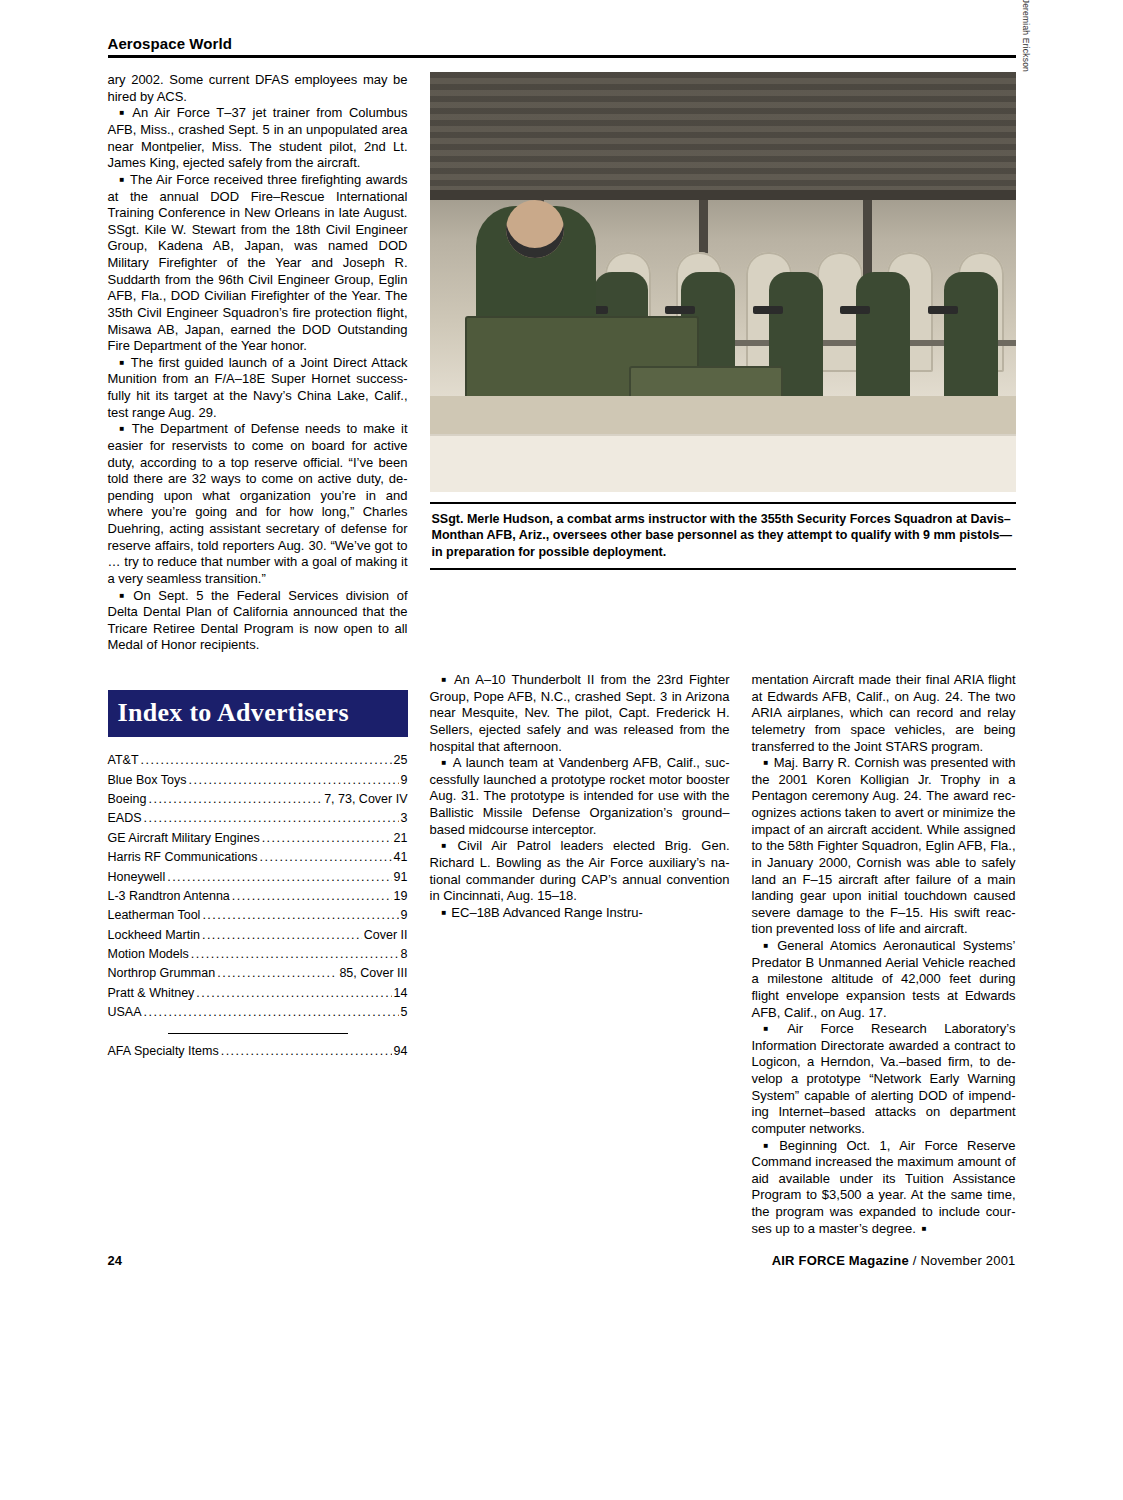Aerospace World
ary 2002. Some current DFAS employees may be hired by ACS.
An Air Force T–37 jet trainer from Columbus AFB, Miss., crashed Sept. 5 in an unpopulated area near Montpelier, Miss. The student pilot, 2nd Lt. James King, ejected safely from the aircraft.
The Air Force received three firefighting awards at the annual DOD Fire–Rescue International Training Conference in New Orleans in late August. SSgt. Kile W. Stewart from the 18th Civil Engineer Group, Kadena AB, Japan, was named DOD Military Firefighter of the Year and Joseph R. Suddarth from the 96th Civil Engineer Group, Eglin AFB, Fla., DOD Civilian Firefighter of the Year. The 35th Civil Engineer Squadron’s fire protection flight, Misawa AB, Japan, earned the DOD Outstanding Fire Department of the Year honor.
The first guided launch of a Joint Direct Attack Munition from an F/A–18E Super Hornet successfully hit its target at the Navy’s China Lake, Calif., test range Aug. 29.
The Department of Defense needs to make it easier for reservists to come on board for active duty, according to a top reserve official. “I’ve been told there are 32 ways to come on active duty, depending upon what organization you’re in and where you’re going and for how long,” Charles Duehring, acting assistant secretary of defense for reserve affairs, told reporters Aug. 30. “We’ve got to … try to reduce that number with a goal of making it a very seamless transition.”
On Sept. 5 the Federal Services division of Delta Dental Plan of California announced that the Tricare Retiree Dental Program is now open to all Medal of Honor recipients.
USAF photo by SSgt. Jeremiah Erickson
1000 CRTG 9MM
BALL M882
LOT WCC 98–K239–084
SSgt. Merle Hudson, a combat arms instructor with the 355th Security Forces Squadron at Davis–Monthan AFB, Ariz., oversees other base personnel as they attempt to qualify with 9 mm pistols—in preparation for possible deployment.
Index to Advertisers
AT&T.................................................................................................................................. 25
Blue Box Toys....................................................................................................................... 9
Boeing................................................................................................. 7, 73, Cover IV
EADS................................................................................................................................. 3
GE Aircraft Military Engines............................................................................................. 21
Harris RF Communications.............................................................................................. 41
Honeywell........................................................................................................................... 91
L-3 Randtron Antenna..................................................................................................... 19
Leatherman Tool................................................................................................................... 9
Lockheed Martin................................................................................................. Cover II
Motion Models..................................................................................................................... 8
Northrop Grumman................................................................................. 85, Cover III
Pratt & Whitney............................................................................................................. 14
USAA................................................................................................................................. 5
AFA Specialty Items....................................................................................................... 94
An A–10 Thunderbolt II from the 23rd Fighter Group, Pope AFB, N.C., crashed Sept. 3 in Arizona near Mesquite, Nev. The pilot, Capt. Frederick H. Sellers, ejected safely and was released from the hospital that afternoon.
A launch team at Vandenberg AFB, Calif., successfully launched a prototype rocket motor booster Aug. 31. The prototype is intended for use with the Ballistic Missile Defense Organization’s ground–based midcourse interceptor.
Civil Air Patrol leaders elected Brig. Gen. Richard L. Bowling as the Air Force auxiliary’s national commander during CAP’s annual convention in Cincinnati, Aug. 15–18.
EC–18B Advanced Range Instru-
mentation Aircraft made their final ARIA flight at Edwards AFB, Calif., on Aug. 24. The two ARIA airplanes, which can record and relay telemetry from space vehicles, are being transferred to the Joint STARS program.
Maj. Barry R. Cornish was presented with the 2001 Koren Kolligian Jr. Trophy in a Pentagon ceremony Aug. 24. The award recognizes actions taken to avert or minimize the impact of an aircraft accident. While assigned to the 58th Fighter Squadron, Eglin AFB, Fla., in January 2000, Cornish was able to safely land an F–15 aircraft after failure of a main landing gear upon initial touchdown caused severe damage to the F–15. His swift reaction prevented loss of life and aircraft.
General Atomics Aeronautical Systems’ Predator B Unmanned Aerial Vehicle reached a milestone altitude of 42,000 feet during flight envelope expansion tests at Edwards AFB, Calif., on Aug. 17.
Air Force Research Laboratory’s Information Directorate awarded a contract to Logicon, a Herndon, Va.–based firm, to develop a prototype “Network Early Warning System” capable of alerting DOD of impending Internet–based attacks on department computer networks.
Beginning Oct. 1, Air Force Reserve Command increased the maximum amount of aid available under its Tuition Assistance Program to $3,500 a year. At the same time, the program was expanded to include courses up to a master’s degree.
24
AIR FORCE Magazine / November 2001